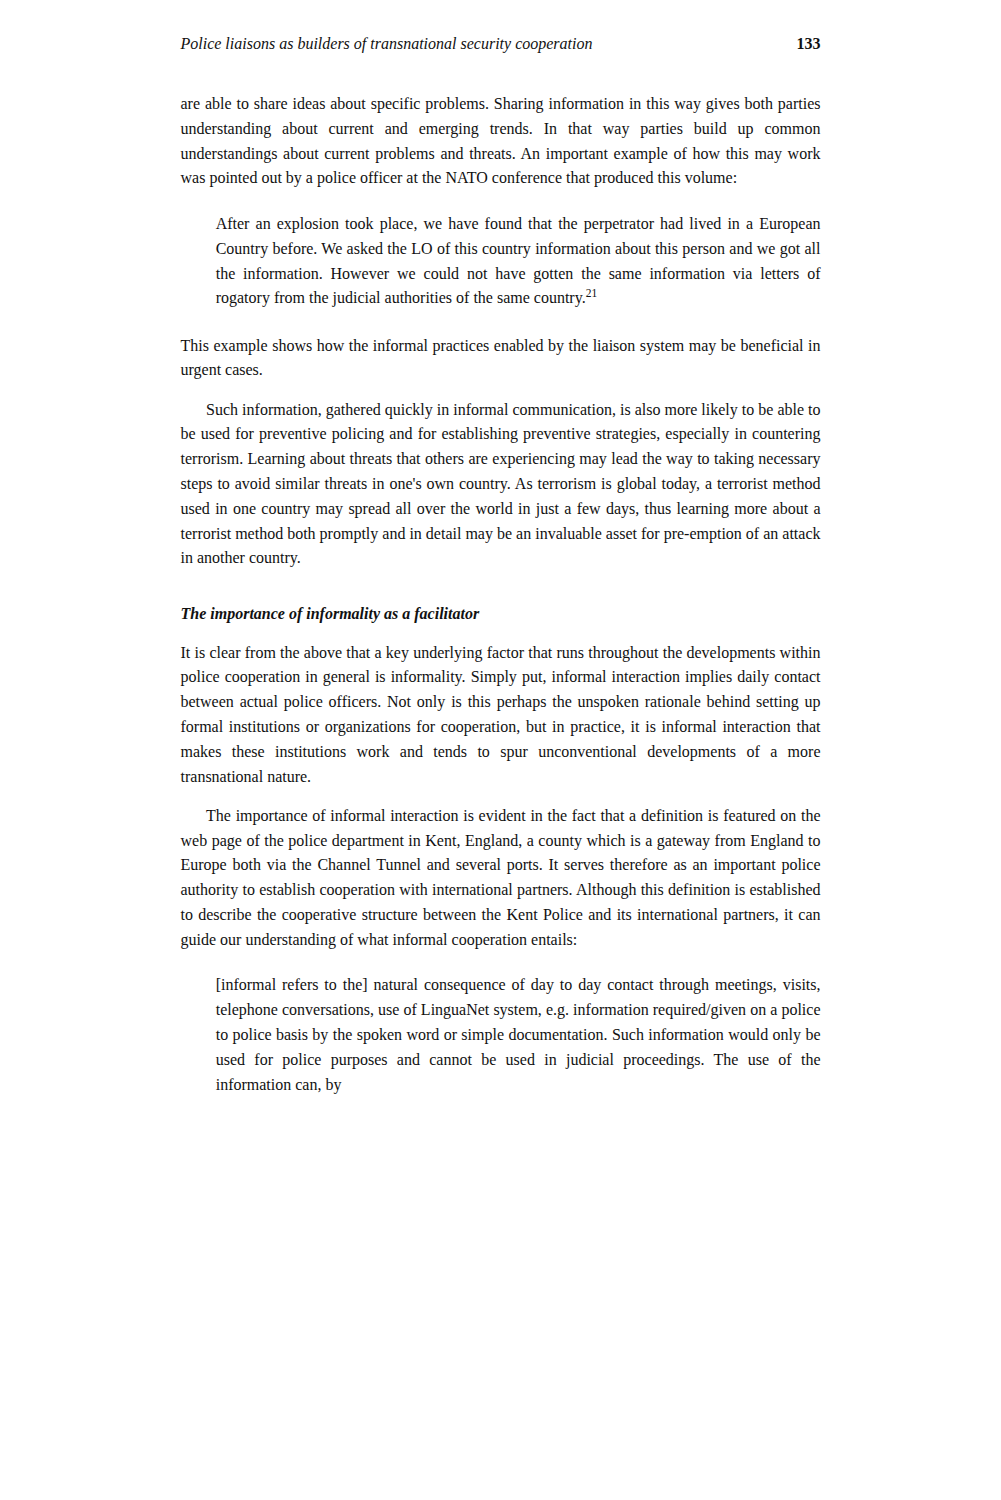Police liaisons as builders of transnational security cooperation 133
are able to share ideas about specific problems. Sharing information in this way gives both parties understanding about current and emerging trends. In that way parties build up common understandings about current problems and threats. An important example of how this may work was pointed out by a police officer at the NATO conference that produced this volume:
After an explosion took place, we have found that the perpetrator had lived in a European Country before. We asked the LO of this country information about this person and we got all the information. However we could not have gotten the same information via letters of rogatory from the judicial authorities of the same country.21
This example shows how the informal practices enabled by the liaison system may be beneficial in urgent cases.
Such information, gathered quickly in informal communication, is also more likely to be able to be used for preventive policing and for establishing preventive strategies, especially in countering terrorism. Learning about threats that others are experiencing may lead the way to taking necessary steps to avoid similar threats in one's own country. As terrorism is global today, a terrorist method used in one country may spread all over the world in just a few days, thus learning more about a terrorist method both promptly and in detail may be an invaluable asset for pre-emption of an attack in another country.
The importance of informality as a facilitator
It is clear from the above that a key underlying factor that runs throughout the developments within police cooperation in general is informality. Simply put, informal interaction implies daily contact between actual police officers. Not only is this perhaps the unspoken rationale behind setting up formal institutions or organizations for cooperation, but in practice, it is informal interaction that makes these institutions work and tends to spur unconventional developments of a more transnational nature.
The importance of informal interaction is evident in the fact that a definition is featured on the web page of the police department in Kent, England, a county which is a gateway from England to Europe both via the Channel Tunnel and several ports. It serves therefore as an important police authority to establish cooperation with international partners. Although this definition is established to describe the cooperative structure between the Kent Police and its international partners, it can guide our understanding of what informal cooperation entails:
[informal refers to the] natural consequence of day to day contact through meetings, visits, telephone conversations, use of LinguaNet system, e.g. information required/given on a police to police basis by the spoken word or simple documentation. Such information would only be used for police purposes and cannot be used in judicial proceedings. The use of the information can, by